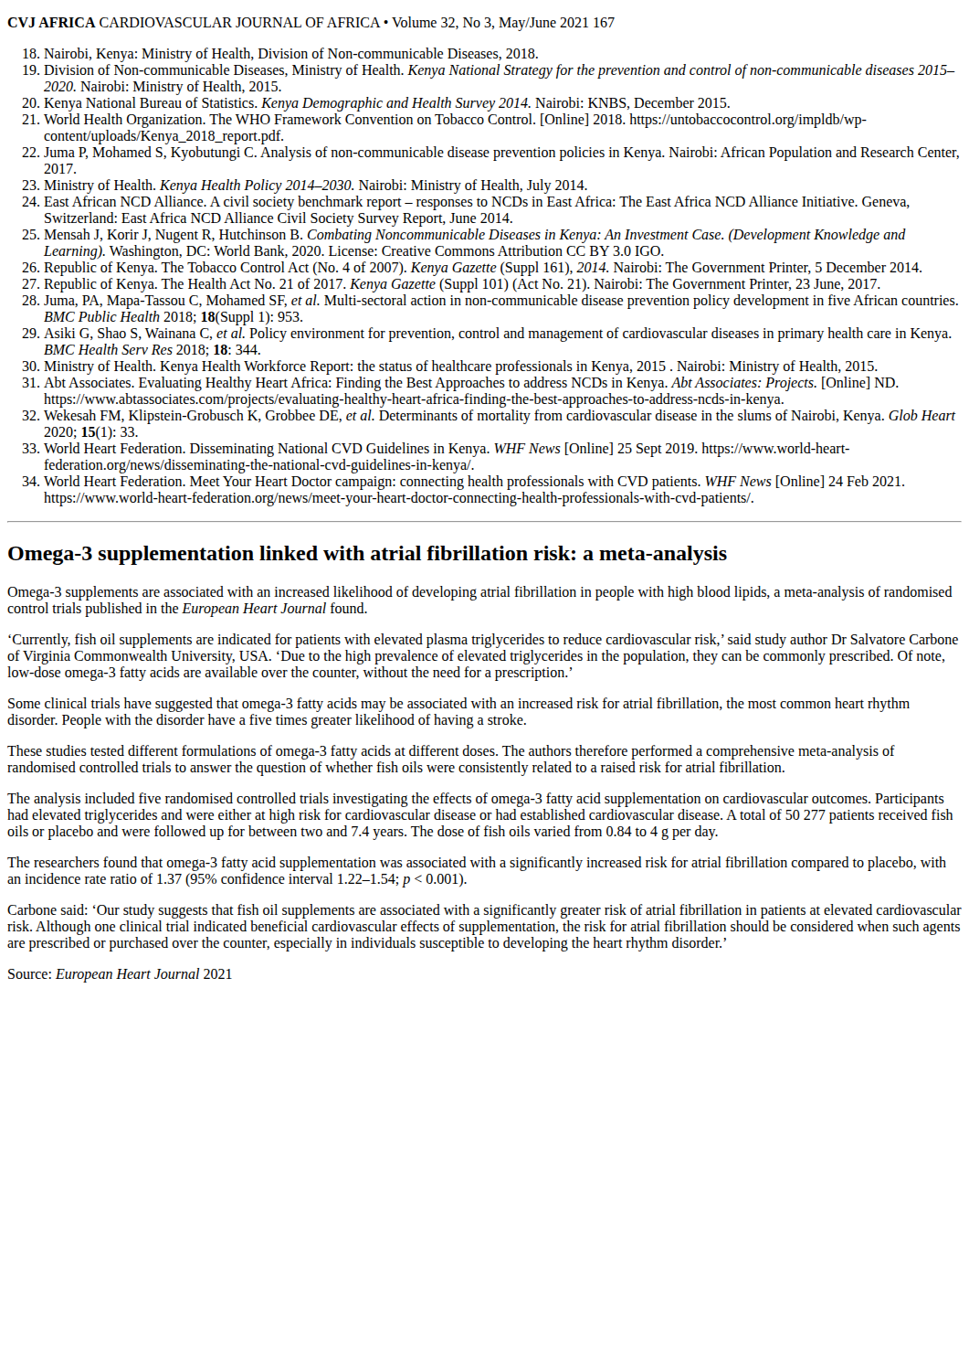CVJ AFRICA CARDIOVASCULAR JOURNAL OF AFRICA • Volume 32, No 3, May/June 2021 167
Nairobi, Kenya: Ministry of Health, Division of Non-communicable Diseases, 2018.
Division of Non-communicable Diseases, Ministry of Health. Kenya National Strategy for the prevention and control of non-communicable diseases 2015–2020. Nairobi: Ministry of Health, 2015.
Kenya National Bureau of Statistics. Kenya Demographic and Health Survey 2014. Nairobi: KNBS, December 2015.
World Health Organization. The WHO Framework Convention on Tobacco Control. [Online] 2018. https://untobaccocontrol.org/impldb/wp-content/uploads/Kenya_2018_report.pdf.
Juma P, Mohamed S, Kyobutungi C. Analysis of non-communicable disease prevention policies in Kenya. Nairobi: African Population and Research Center, 2017.
Ministry of Health. Kenya Health Policy 2014–2030. Nairobi: Ministry of Health, July 2014.
East African NCD Alliance. A civil society benchmark report – responses to NCDs in East Africa: The East Africa NCD Alliance Initiative. Geneva, Switzerland: East Africa NCD Alliance Civil Society Survey Report, June 2014.
Mensah J, Korir J, Nugent R, Hutchinson B. Combating Noncommunicable Diseases in Kenya: An Investment Case. (Development Knowledge and Learning). Washington, DC: World Bank, 2020. License: Creative Commons Attribution CC BY 3.0 IGO.
Republic of Kenya. The Tobacco Control Act (No. 4 of 2007). Kenya Gazette (Suppl 161), 2014. Nairobi: The Government Printer, 5 December 2014.
Republic of Kenya. The Health Act No. 21 of 2017. Kenya Gazette (Suppl 101) (Act No. 21). Nairobi: The Government Printer, 23 June, 2017.
Juma, PA, Mapa-Tassou C, Mohamed SF, et al. Multi-sectoral action in non-communicable disease prevention policy development in five African countries. BMC Public Health 2018; 18(Suppl 1): 953.
Asiki G, Shao S, Wainana C, et al. Policy environment for prevention, control and management of cardiovascular diseases in primary health care in Kenya. BMC Health Serv Res 2018; 18: 344.
Ministry of Health. Kenya Health Workforce Report: the status of healthcare professionals in Kenya, 2015 . Nairobi: Ministry of Health, 2015.
Abt Associates. Evaluating Healthy Heart Africa: Finding the Best Approaches to address NCDs in Kenya. Abt Associates: Projects. [Online] ND. https://www.abtassociates.com/projects/evaluating-healthy-heart-africa-finding-the-best-approaches-to-address-ncds-in-kenya.
Wekesah FM, Klipstein-Grobusch K, Grobbee DE, et al. Determinants of mortality from cardiovascular disease in the slums of Nairobi, Kenya. Glob Heart 2020; 15(1): 33.
World Heart Federation. Disseminating National CVD Guidelines in Kenya. WHF News [Online] 25 Sept 2019. https://www.world-heart-federation.org/news/disseminating-the-national-cvd-guidelines-in-kenya/.
World Heart Federation. Meet Your Heart Doctor campaign: connecting health professionals with CVD patients. WHF News [Online] 24 Feb 2021. https://www.world-heart-federation.org/news/meet-your-heart-doctor-connecting-health-professionals-with-cvd-patients/.
Omega-3 supplementation linked with atrial fibrillation risk: a meta-analysis
Omega-3 supplements are associated with an increased likelihood of developing atrial fibrillation in people with high blood lipids, a meta-analysis of randomised control trials published in the European Heart Journal found.
‘Currently, fish oil supplements are indicated for patients with elevated plasma triglycerides to reduce cardiovascular risk,’ said study author Dr Salvatore Carbone of Virginia Commonwealth University, USA. ‘Due to the high prevalence of elevated triglycerides in the population, they can be commonly prescribed. Of note, low-dose omega-3 fatty acids are available over the counter, without the need for a prescription.’
Some clinical trials have suggested that omega-3 fatty acids may be associated with an increased risk for atrial fibrillation, the most common heart rhythm disorder. People with the disorder have a five times greater likelihood of having a stroke.
These studies tested different formulations of omega-3 fatty acids at different doses. The authors therefore performed a comprehensive meta-analysis of randomised controlled trials to answer the question of whether fish oils were consistently related to a raised risk for atrial fibrillation.
The analysis included five randomised controlled trials investigating the effects of omega-3 fatty acid supplementation on cardiovascular outcomes. Participants had elevated triglycerides and were either at high risk for cardiovascular disease or had established cardiovascular disease. A total of 50 277 patients received fish oils or placebo and were followed up for between two and 7.4 years. The dose of fish oils varied from 0.84 to 4 g per day.
The researchers found that omega-3 fatty acid supplementation was associated with a significantly increased risk for atrial fibrillation compared to placebo, with an incidence rate ratio of 1.37 (95% confidence interval 1.22–1.54; p < 0.001).
Carbone said: ‘Our study suggests that fish oil supplements are associated with a significantly greater risk of atrial fibrillation in patients at elevated cardiovascular risk. Although one clinical trial indicated beneficial cardiovascular effects of supplementation, the risk for atrial fibrillation should be considered when such agents are prescribed or purchased over the counter, especially in individuals susceptible to developing the heart rhythm disorder.’
Source: European Heart Journal 2021